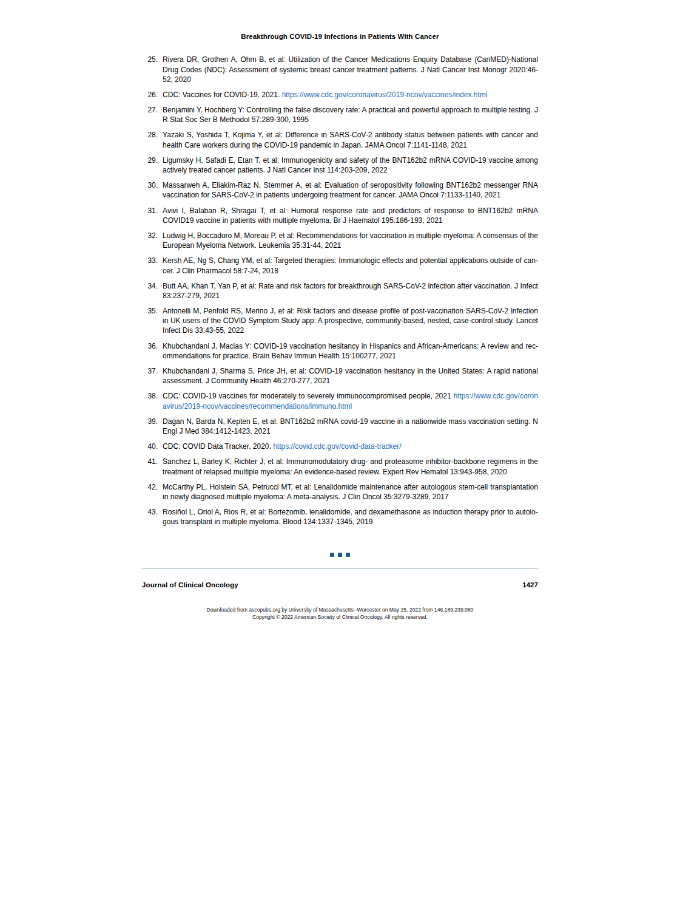Breakthrough COVID-19 Infections in Patients With Cancer
Rivera DR, Grothen A, Ohm B, et al: Utilization of the Cancer Medications Enquiry Database (CanMED)-National Drug Codes (NDC): Assessment of systemic breast cancer treatment patterns. J Natl Cancer Inst Monogr 2020:46-52, 2020
CDC: Vaccines for COVID-19, 2021. https://www.cdc.gov/coronavirus/2019-ncov/vaccines/index.html
Benjamini Y, Hochberg Y: Controlling the false discovery rate: A practical and powerful approach to multiple testing. J R Stat Soc Ser B Methodol 57:289-300, 1995
Yazaki S, Yoshida T, Kojima Y, et al: Difference in SARS-CoV-2 antibody status between patients with cancer and health Care workers during the COVID-19 pandemic in Japan. JAMA Oncol 7:1141-1148, 2021
Ligumsky H, Safadi E, Etan T, et al: Immunogenicity and safety of the BNT162b2 mRNA COVID-19 vaccine among actively treated cancer patients. J Natl Cancer Inst 114:203-209, 2022
Massarweh A, Eliakim-Raz N, Stemmer A, et al: Evaluation of seropositivity following BNT162b2 messenger RNA vaccination for SARS-CoV-2 in patients undergoing treatment for cancer. JAMA Oncol 7:1133-1140, 2021
Avivi I, Balaban R, Shragai T, et al: Humoral response rate and predictors of response to BNT162b2 mRNA COVID19 vaccine in patients with multiple myeloma. Br J Haematol 195:186-193, 2021
Ludwig H, Boccadoro M, Moreau P, et al: Recommendations for vaccination in multiple myeloma: A consensus of the European Myeloma Network. Leukemia 35:31-44, 2021
Kersh AE, Ng S, Chang YM, et al: Targeted therapies: Immunologic effects and potential applications outside of cancer. J Clin Pharmacol 58:7-24, 2018
Butt AA, Khan T, Yan P, et al: Rate and risk factors for breakthrough SARS-CoV-2 infection after vaccination. J Infect 83:237-279, 2021
Antonelli M, Penfold RS, Merino J, et al: Risk factors and disease profile of post-vaccination SARS-CoV-2 infection in UK users of the COVID Symptom Study app: A prospective, community-based, nested, case-control study. Lancet Infect Dis 33:43-55, 2022
Khubchandani J, Macias Y: COVID-19 vaccination hesitancy in Hispanics and African-Americans: A review and recommendations for practice. Brain Behav Immun Health 15:100277, 2021
Khubchandani J, Sharma S, Price JH, et al: COVID-19 vaccination hesitancy in the United States: A rapid national assessment. J Community Health 46:270-277, 2021
CDC: COVID-19 vaccines for moderately to severely immunocompromised people, 2021 https://www.cdc.gov/coronavirus/2019-ncov/vaccines/recommendations/immuno.html
Dagan N, Barda N, Kepten E, et al: BNT162b2 mRNA covid-19 vaccine in a nationwide mass vaccination setting. N Engl J Med 384:1412-1423, 2021
CDC: COVID Data Tracker, 2020. https://covid.cdc.gov/covid-data-tracker/
Sanchez L, Barley K, Richter J, et al: Immunomodulatory drug- and proteasome inhibitor-backbone regimens in the treatment of relapsed multiple myeloma: An evidence-based review. Expert Rev Hematol 13:943-958, 2020
McCarthy PL, Holstein SA, Petrucci MT, et al: Lenalidomide maintenance after autologous stem-cell transplantation in newly diagnosed multiple myeloma: A meta-analysis. J Clin Oncol 35:3279-3289, 2017
Rosiñol L, Oriol A, Rios R, et al: Bortezomib, lenalidomide, and dexamethasone as induction therapy prior to autologous transplant in multiple myeloma. Blood 134:1337-1345, 2019
Journal of Clinical Oncology
1427
Downloaded from ascopubs.org by University of Massachusetts--Worcester on May 25, 2022 from 146.189.239.080 Copyright © 2022 American Society of Clinical Oncology. All rights reserved.